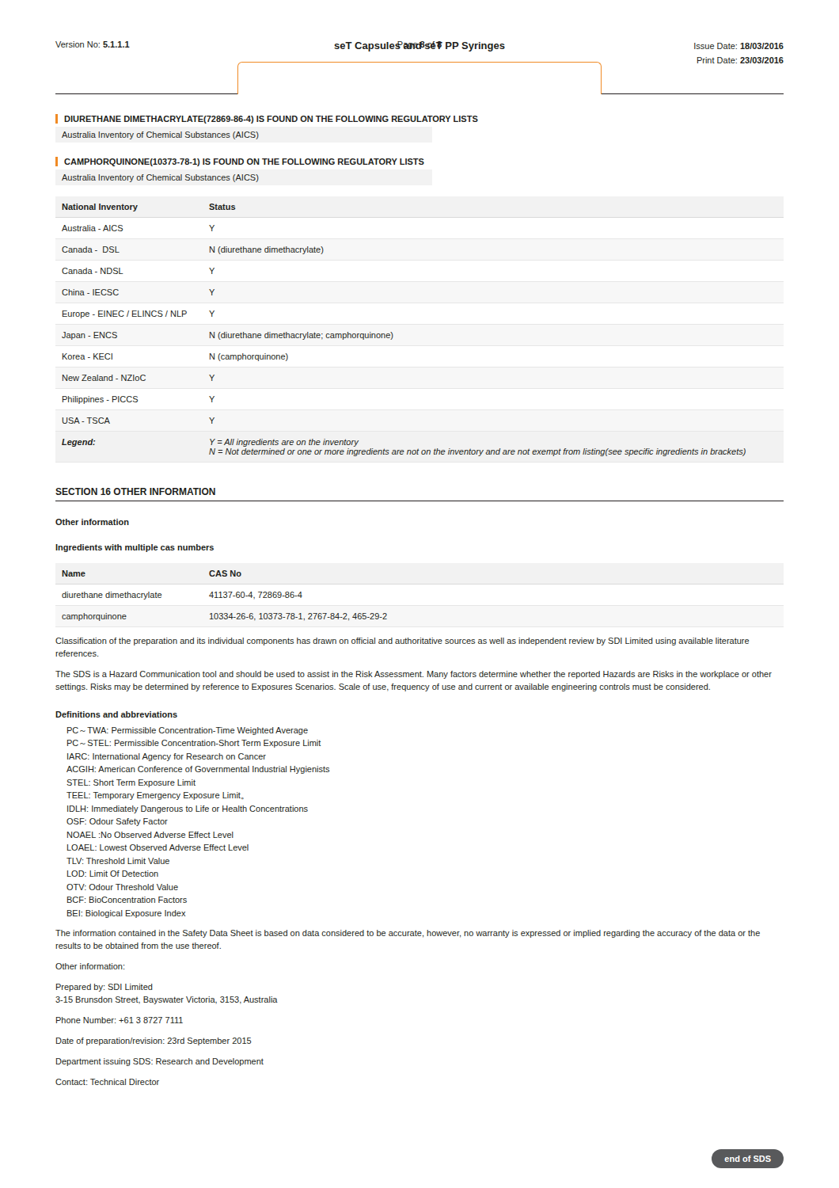Version No: 5.1.1.1
Page 8 of 8
Issue Date: 18/03/2016
Print Date: 23/03/2016
seT Capsules and seT PP Syringes
DIURETHANE DIMETHACRYLATE(72869-86-4) IS FOUND ON THE FOLLOWING REGULATORY LISTS
Australia Inventory of Chemical Substances (AICS)
CAMPHORQUINONE(10373-78-1) IS FOUND ON THE FOLLOWING REGULATORY LISTS
Australia Inventory of Chemical Substances (AICS)
| National Inventory | Status |
| --- | --- |
| Australia - AICS | Y |
| Canada - DSL | N (diurethane dimethacrylate) |
| Canada - NDSL | Y |
| China - IECSC | Y |
| Europe - EINEC / ELINCS / NLP | Y |
| Japan - ENCS | N (diurethane dimethacrylate; camphorquinone) |
| Korea - KECI | N (camphorquinone) |
| New Zealand - NZIoC | Y |
| Philippines - PICCS | Y |
| USA - TSCA | Y |
| Legend: | Y = All ingredients are on the inventory N = Not determined or one or more ingredients are not on the inventory and are not exempt from listing(see specific ingredients in brackets) |
SECTION 16 OTHER INFORMATION
Other information
Ingredients with multiple cas numbers
| Name | CAS No |
| --- | --- |
| diurethane dimethacrylate | 41137-60-4, 72869-86-4 |
| camphorquinone | 10334-26-6, 10373-78-1, 2767-84-2, 465-29-2 |
Classification of the preparation and its individual components has drawn on official and authoritative sources as well as independent review by SDI Limited using available literature references.
The SDS is a Hazard Communication tool and should be used to assist in the Risk Assessment. Many factors determine whether the reported Hazards are Risks in the workplace or other settings. Risks may be determined by reference to Exposures Scenarios. Scale of use, frequency of use and current or available engineering controls must be considered.
Definitions and abbreviations
PC～TWA: Permissible Concentration-Time Weighted Average
PC～STEL: Permissible Concentration-Short Term Exposure Limit
IARC: International Agency for Research on Cancer
ACGIH: American Conference of Governmental Industrial Hygienists
STEL: Short Term Exposure Limit
TEEL: Temporary Emergency Exposure Limit。
IDLH: Immediately Dangerous to Life or Health Concentrations
OSF: Odour Safety Factor
NOAEL :No Observed Adverse Effect Level
LOAEL: Lowest Observed Adverse Effect Level
TLV: Threshold Limit Value
LOD: Limit Of Detection
OTV: Odour Threshold Value
BCF: BioConcentration Factors
BEI: Biological Exposure Index
The information contained in the Safety Data Sheet is based on data considered to be accurate, however, no warranty is expressed or implied regarding the accuracy of the data or the results to be obtained from the use thereof.
Other information:
Prepared by: SDI Limited
3-15 Brunsdon Street, Bayswater Victoria, 3153, Australia
Phone Number: +61 3 8727 7111
Date of preparation/revision: 23rd September 2015
Department issuing SDS: Research and Development
Contact: Technical Director
end of SDS